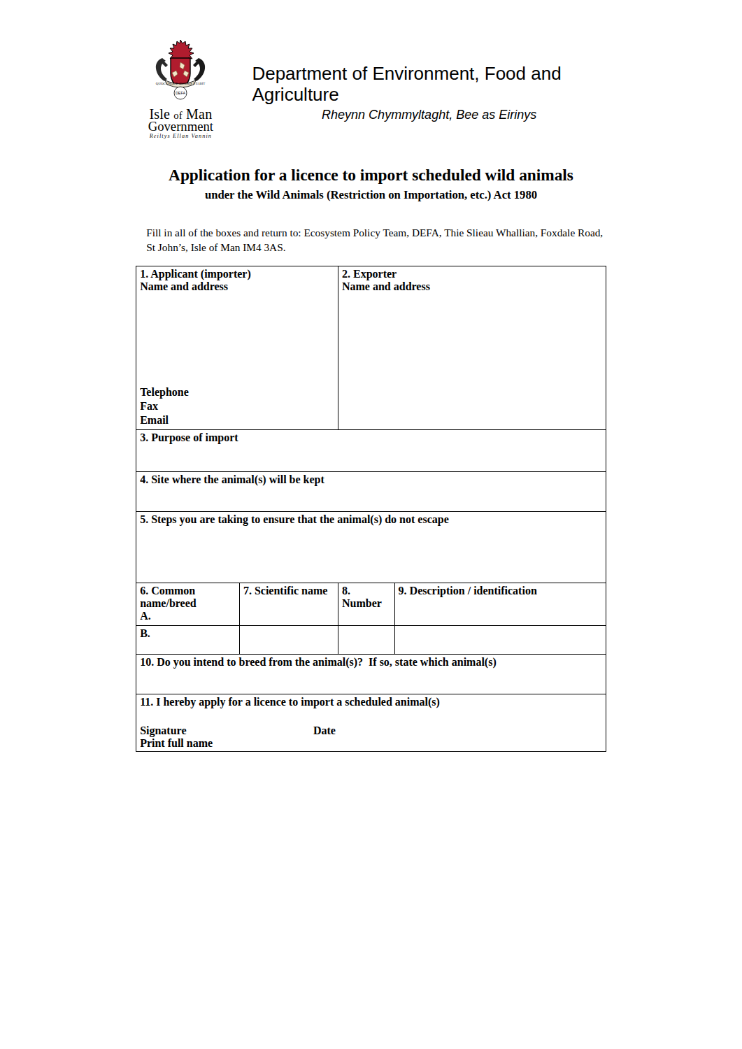QUOCUNQUE JECERIS STABIT DEFA
Isle of Man
Government
Reiltys Ellan Vannin
Department of Environment, Food and Agriculture
Rheynn Chymmyltaght, Bee as Eirinys
Application for a licence to import scheduled wild animals
under the Wild Animals (Restriction on Importation, etc.) Act 1980
Fill in all of the boxes and return to: Ecosystem Policy Team, DEFA, Thie Slieau Whallian, Foxdale Road, St John’s, Isle of Man IM4 3AS.
| 1. Applicant (importer) Name and address Telephone Fax Email | 2. Exporter Name and address |
| 3. Purpose of import |
| 4. Site where the animal(s) will be kept |
| 5. Steps you are taking to ensure that the animal(s) do not escape |
| 6. Common name/breed A. | 7. Scientific name | 8. Number | 9. Description / identification |
| B. | | | |
| 10. Do you intend to breed from the animal(s)? If so, state which animal(s) |
| 11. I hereby apply for a licence to import a scheduled animal(s) Signature Date Print full name |